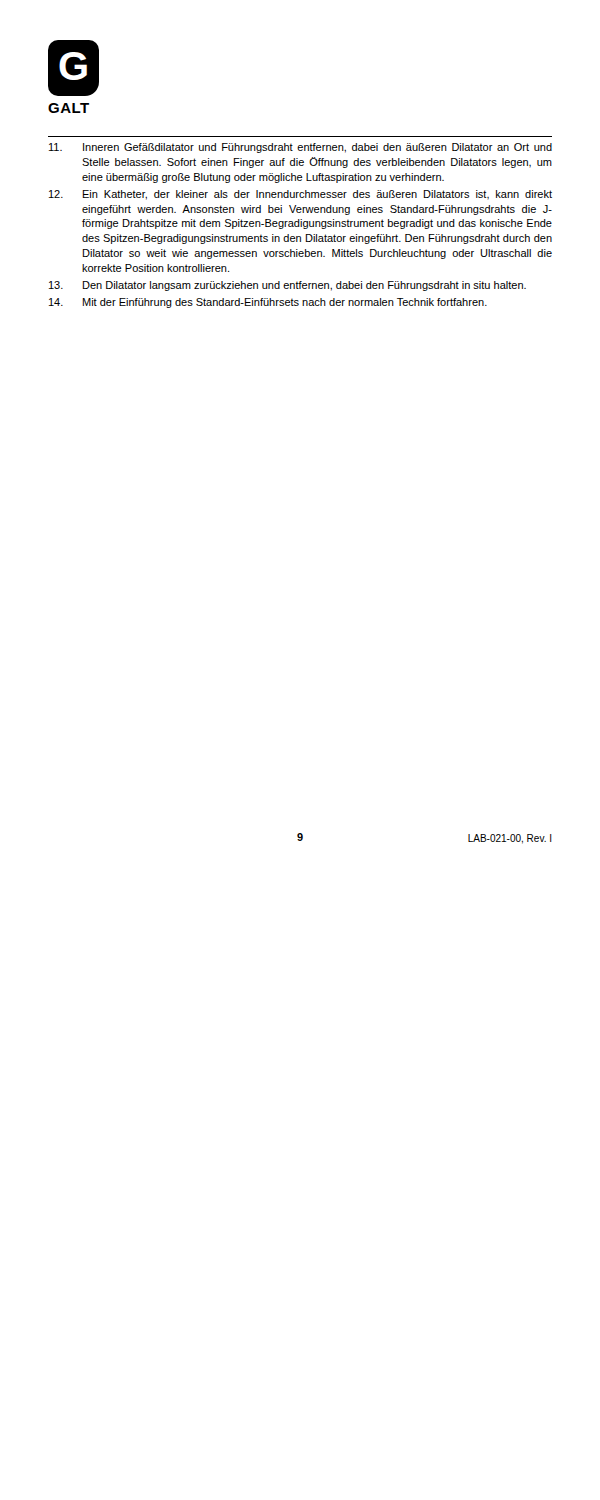G
GALT
11. Inneren Gefäßdilatator und Führungsdraht entfernen, dabei den äußeren Dilatator an Ort und Stelle belassen. Sofort einen Finger auf die Öffnung des verbleibenden Dilatators legen, um eine übermäßig große Blutung oder mögliche Luftaspiration zu verhindern.
12. Ein Katheter, der kleiner als der Innendurchmesser des äußeren Dilatators ist, kann direkt eingeführt werden. Ansonsten wird bei Verwendung eines Standard-Führungsdrahts die J-förmige Drahtspitze mit dem Spitzen-Begradigungsinstrument begradigt und das konische Ende des Spitzen-Begradigungsinstruments in den Dilatator eingeführt. Den Führungsdraht durch den Dilatator so weit wie angemessen vorschieben. Mittels Durchleuchtung oder Ultraschall die korrekte Position kontrollieren.
13. Den Dilatator langsam zurückziehen und entfernen, dabei den Führungsdraht in situ halten.
14. Mit der Einführung des Standard-Einführsets nach der normalen Technik fortfahren.
9
LAB-021-00, Rev. I